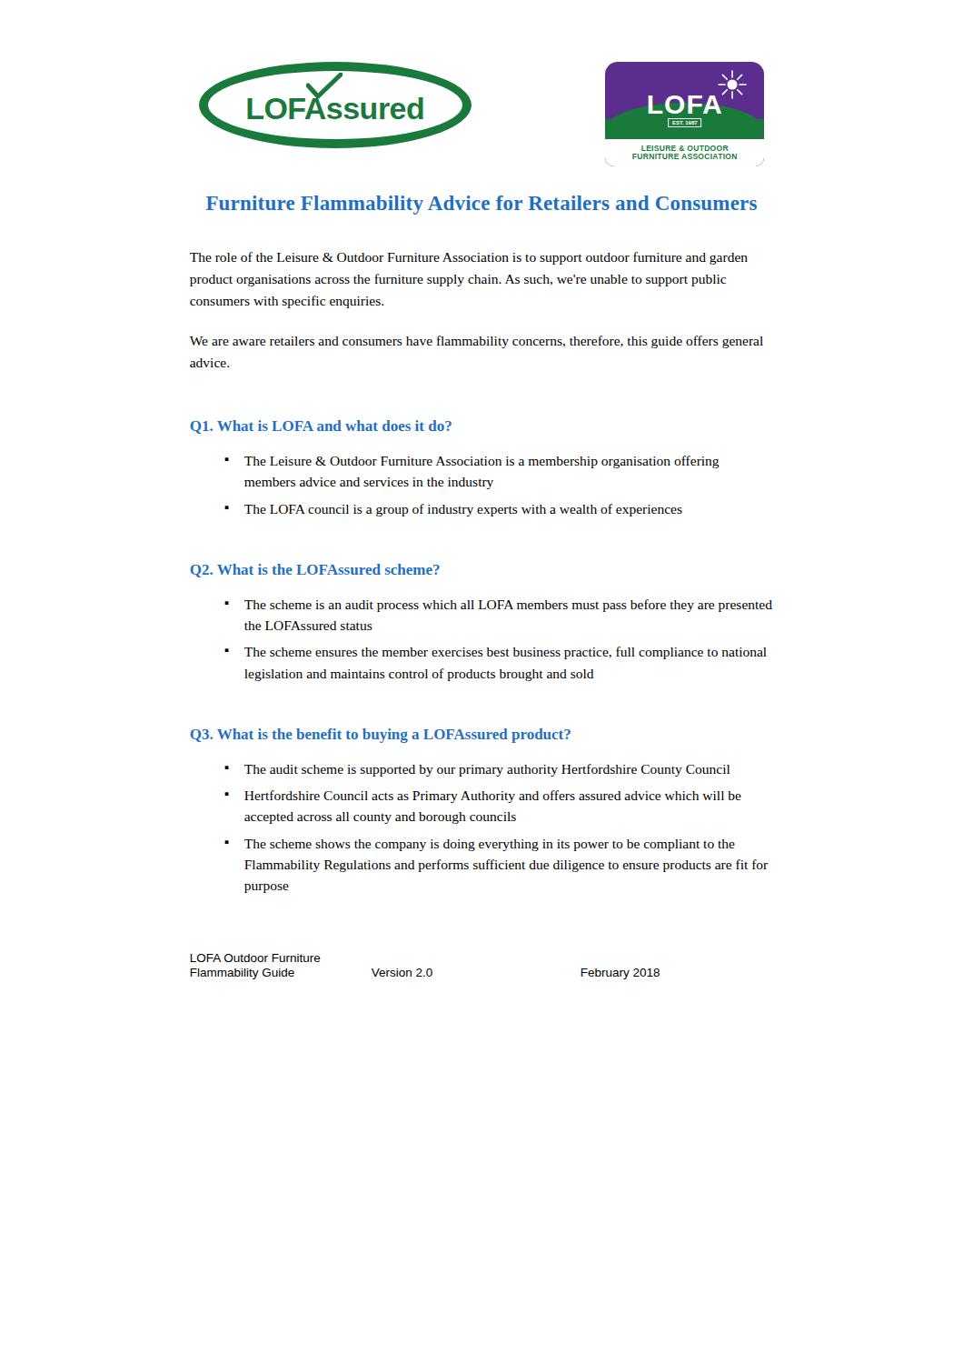LOFAssured
LEISURE & OUTDOOR FURNITURE ASSOCIATION
LOFA
EST. 1987
Furniture Flammability Advice for Retailers and Consumers
The role of the Leisure & Outdoor Furniture Association is to support outdoor furniture and garden product organisations across the furniture supply chain. As such, we're unable to support public consumers with specific enquiries.
We are aware retailers and consumers have flammability concerns, therefore, this guide offers general advice.
Q1. What is LOFA and what does it do?
The Leisure & Outdoor Furniture Association is a membership organisation offering members advice and services in the industry
The LOFA council is a group of industry experts with a wealth of experiences
Q2. What is the LOFAssured scheme?
The scheme is an audit process which all LOFA members must pass before they are presented the LOFAssured status
The scheme ensures the member exercises best business practice, full compliance to national legislation and maintains control of products brought and sold
Q3. What is the benefit to buying a LOFAssured product?
The audit scheme is supported by our primary authority Hertfordshire County Council
Hertfordshire Council acts as Primary Authority and offers assured advice which will be accepted across all county and borough councils
The scheme shows the company is doing everything in its power to be compliant to the Flammability Regulations and performs sufficient due diligence to ensure products are fit for purpose
LOFA Outdoor Furniture
Flammability Guide Version 2.0 February 2018